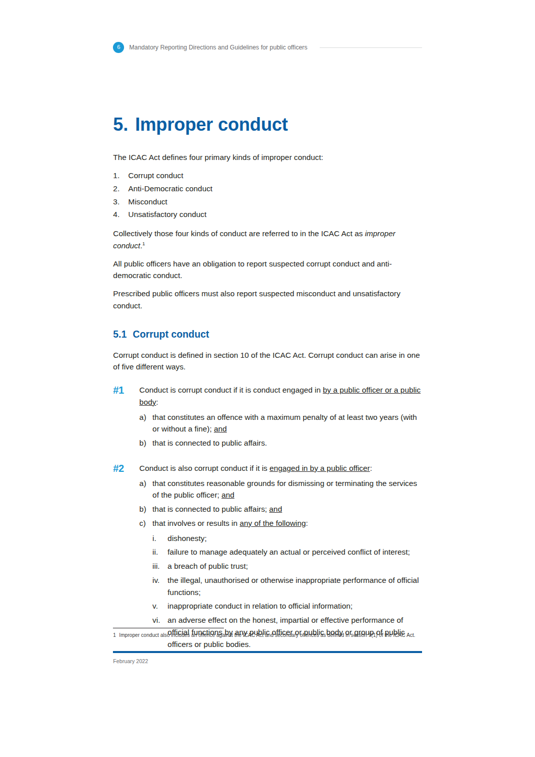6
Mandatory Reporting Directions and Guidelines for public officers
5. Improper conduct
The ICAC Act defines four primary kinds of improper conduct:
1. Corrupt conduct
2. Anti-Democratic conduct
3. Misconduct
4. Unsatisfactory conduct
Collectively those four kinds of conduct are referred to in the ICAC Act as improper conduct.1
All public officers have an obligation to report suspected corrupt conduct and anti-democratic conduct.
Prescribed public officers must also report suspected misconduct and unsatisfactory conduct.
5.1 Corrupt conduct
Corrupt conduct is defined in section 10 of the ICAC Act. Corrupt conduct can arise in one of five different ways.
#1
Conduct is corrupt conduct if it is conduct engaged in by a public officer or a public body:
a) that constitutes an offence with a maximum penalty of at least two years (with or without a fine); and
b) that is connected to public affairs.
#2
Conduct is also corrupt conduct if it is engaged in by a public officer:
a) that constitutes reasonable grounds for dismissing or terminating the services of the public officer; and
b) that is connected to public affairs; and
c) that involves or results in any of the following:
i. dishonesty;
ii. failure to manage adequately an actual or perceived conflict of interest;
iii. a breach of public trust;
iv. the illegal, unauthorised or otherwise inappropriate performance of official functions;
v. inappropriate conduct in relation to official information;
vi. an adverse effect on the honest, impartial or effective performance of official functions by any public officer or public body or group of public officers or public bodies.
1 Improper conduct also includes an offence against the ICAC Act and secondary offences as defined in section 9(1) of the ICAC Act.
February 2022